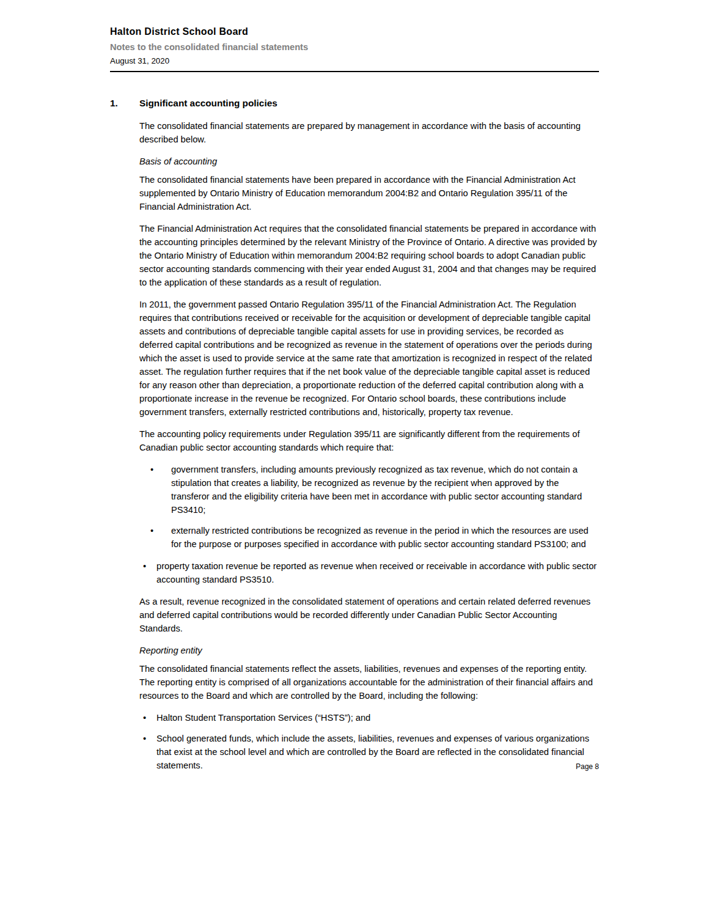Halton District School Board
Notes to the consolidated financial statements
August 31, 2020
1.
Significant accounting policies
The consolidated financial statements are prepared by management in accordance with the basis of accounting described below.
Basis of accounting
The consolidated financial statements have been prepared in accordance with the Financial Administration Act supplemented by Ontario Ministry of Education memorandum 2004:B2 and Ontario Regulation 395/11 of the Financial Administration Act.
The Financial Administration Act requires that the consolidated financial statements be prepared in accordance with the accounting principles determined by the relevant Ministry of the Province of Ontario. A directive was provided by the Ontario Ministry of Education within memorandum 2004:B2 requiring school boards to adopt Canadian public sector accounting standards commencing with their year ended August 31, 2004 and that changes may be required to the application of these standards as a result of regulation.
In 2011, the government passed Ontario Regulation 395/11 of the Financial Administration Act. The Regulation requires that contributions received or receivable for the acquisition or development of depreciable tangible capital assets and contributions of depreciable tangible capital assets for use in providing services, be recorded as deferred capital contributions and be recognized as revenue in the statement of operations over the periods during which the asset is used to provide service at the same rate that amortization is recognized in respect of the related asset. The regulation further requires that if the net book value of the depreciable tangible capital asset is reduced for any reason other than depreciation, a proportionate reduction of the deferred capital contribution along with a proportionate increase in the revenue be recognized. For Ontario school boards, these contributions include government transfers, externally restricted contributions and, historically, property tax revenue.
The accounting policy requirements under Regulation 395/11 are significantly different from the requirements of Canadian public sector accounting standards which require that:
government transfers, including amounts previously recognized as tax revenue, which do not contain a stipulation that creates a liability, be recognized as revenue by the recipient when approved by the transferor and the eligibility criteria have been met in accordance with public sector accounting standard PS3410;
externally restricted contributions be recognized as revenue in the period in which the resources are used for the purpose or purposes specified in accordance with public sector accounting standard PS3100; and
property taxation revenue be reported as revenue when received or receivable in accordance with public sector accounting standard PS3510.
As a result, revenue recognized in the consolidated statement of operations and certain related deferred revenues and deferred capital contributions would be recorded differently under Canadian Public Sector Accounting Standards.
Reporting entity
The consolidated financial statements reflect the assets, liabilities, revenues and expenses of the reporting entity. The reporting entity is comprised of all organizations accountable for the administration of their financial affairs and resources to the Board and which are controlled by the Board, including the following:
Halton Student Transportation Services (“HSTS”); and
School generated funds, which include the assets, liabilities, revenues and expenses of various organizations that exist at the school level and which are controlled by the Board are reflected in the consolidated financial statements.
Page 8